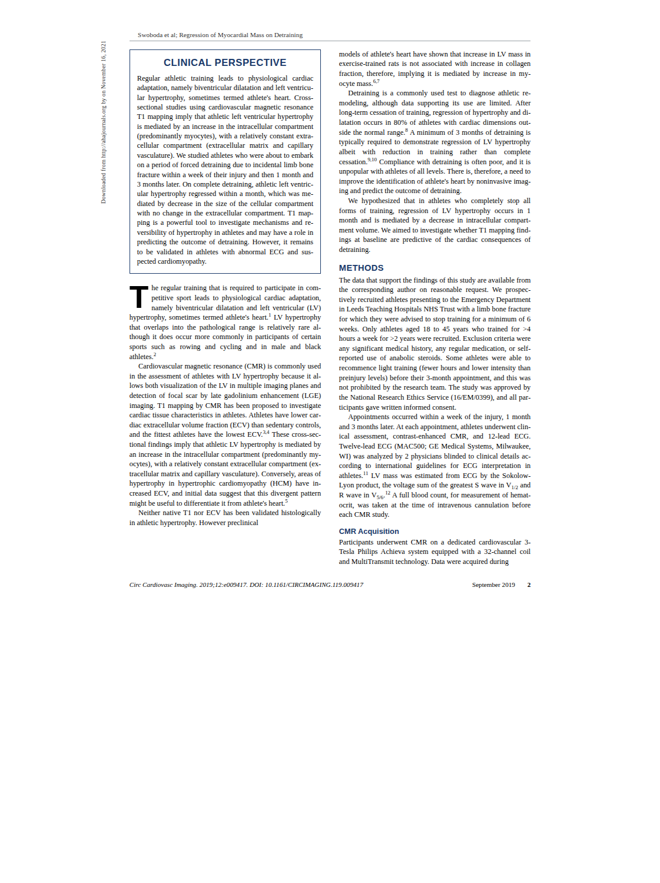Downloaded from http://ahajournals.org by on November 16, 2021
Swoboda et al; Regression of Myocardial Mass on Detraining
CLINICAL PERSPECTIVE
Regular athletic training leads to physiological cardiac adaptation, namely biventricular dilatation and left ventricular hypertrophy, sometimes termed athlete's heart. Cross-sectional studies using cardiovascular magnetic resonance T1 mapping imply that athletic left ventricular hypertrophy is mediated by an increase in the intracellular compartment (predominantly myocytes), with a relatively constant extracellular compartment (extracellular matrix and capillary vasculature). We studied athletes who were about to embark on a period of forced detraining due to incidental limb bone fracture within a week of their injury and then 1 month and 3 months later. On complete detraining, athletic left ventricular hypertrophy regressed within a month, which was mediated by decrease in the size of the cellular compartment with no change in the extracellular compartment. T1 mapping is a powerful tool to investigate mechanisms and reversibility of hypertrophy in athletes and may have a role in predicting the outcome of detraining. However, it remains to be validated in athletes with abnormal ECG and suspected cardiomyopathy.
The regular training that is required to participate in competitive sport leads to physiological cardiac adaptation, namely biventricular dilatation and left ventricular (LV) hypertrophy, sometimes termed athlete's heart.1 LV hypertrophy that overlaps into the pathological range is relatively rare although it does occur more commonly in participants of certain sports such as rowing and cycling and in male and black athletes.2
Cardiovascular magnetic resonance (CMR) is commonly used in the assessment of athletes with LV hypertrophy because it allows both visualization of the LV in multiple imaging planes and detection of focal scar by late gadolinium enhancement (LGE) imaging. T1 mapping by CMR has been proposed to investigate cardiac tissue characteristics in athletes. Athletes have lower cardiac extracellular volume fraction (ECV) than sedentary controls, and the fittest athletes have the lowest ECV.3,4 These cross-sectional findings imply that athletic LV hypertrophy is mediated by an increase in the intracellular compartment (predominantly myocytes), with a relatively constant extracellular compartment (extracellular matrix and capillary vasculature). Conversely, areas of hypertrophy in hypertrophic cardiomyopathy (HCM) have increased ECV, and initial data suggest that this divergent pattern might be useful to differentiate it from athlete's heart.5
Neither native T1 nor ECV has been validated histologically in athletic hypertrophy. However preclinical
models of athlete's heart have shown that increase in LV mass in exercise-trained rats is not associated with increase in collagen fraction, therefore, implying it is mediated by increase in myocyte mass.6,7
Detraining is a commonly used test to diagnose athletic remodeling, although data supporting its use are limited. After long-term cessation of training, regression of hypertrophy and dilatation occurs in 80% of athletes with cardiac dimensions outside the normal range.8 A minimum of 3 months of detraining is typically required to demonstrate regression of LV hypertrophy albeit with reduction in training rather than complete cessation.9,10 Compliance with detraining is often poor, and it is unpopular with athletes of all levels. There is, therefore, a need to improve the identification of athlete's heart by noninvasive imaging and predict the outcome of detraining.
We hypothesized that in athletes who completely stop all forms of training, regression of LV hypertrophy occurs in 1 month and is mediated by a decrease in intracellular compartment volume. We aimed to investigate whether T1 mapping findings at baseline are predictive of the cardiac consequences of detraining.
METHODS
The data that support the findings of this study are available from the corresponding author on reasonable request. We prospectively recruited athletes presenting to the Emergency Department in Leeds Teaching Hospitals NHS Trust with a limb bone fracture for which they were advised to stop training for a minimum of 6 weeks. Only athletes aged 18 to 45 years who trained for >4 hours a week for >2 years were recruited. Exclusion criteria were any significant medical history, any regular medication, or self-reported use of anabolic steroids. Some athletes were able to recommence light training (fewer hours and lower intensity than preinjury levels) before their 3-month appointment, and this was not prohibited by the research team. The study was approved by the National Research Ethics Service (16/EM/0399), and all participants gave written informed consent.
Appointments occurred within a week of the injury, 1 month and 3 months later. At each appointment, athletes underwent clinical assessment, contrast-enhanced CMR, and 12-lead ECG. Twelve-lead ECG (MAC500; GE Medical Systems, Milwaukee, WI) was analyzed by 2 physicians blinded to clinical details according to international guidelines for ECG interpretation in athletes.11 LV mass was estimated from ECG by the Sokolow-Lyon product, the voltage sum of the greatest S wave in V1/2 and R wave in V5/6.12 A full blood count, for measurement of hematocrit, was taken at the time of intravenous cannulation before each CMR study.
CMR Acquisition
Participants underwent CMR on a dedicated cardiovascular 3-Tesla Philips Achieva system equipped with a 32-channel coil and MultiTransmit technology. Data were acquired during
Circ Cardiovasc Imaging. 2019;12:e009417. DOI: 10.1161/CIRCIMAGING.119.009417
September 2019 2